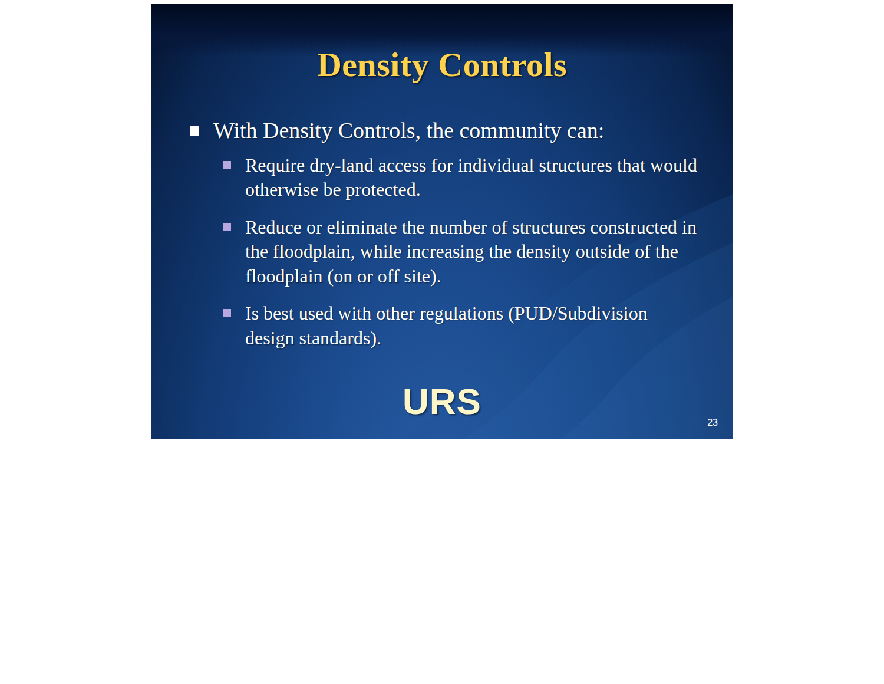Density Controls
With Density Controls, the community can:
Require dry-land access for individual structures that would otherwise be protected.
Reduce or eliminate the number of structures constructed in the floodplain, while increasing the density outside of the floodplain (on or off site).
Is best used with other regulations (PUD/Subdivision design standards).
URS
23